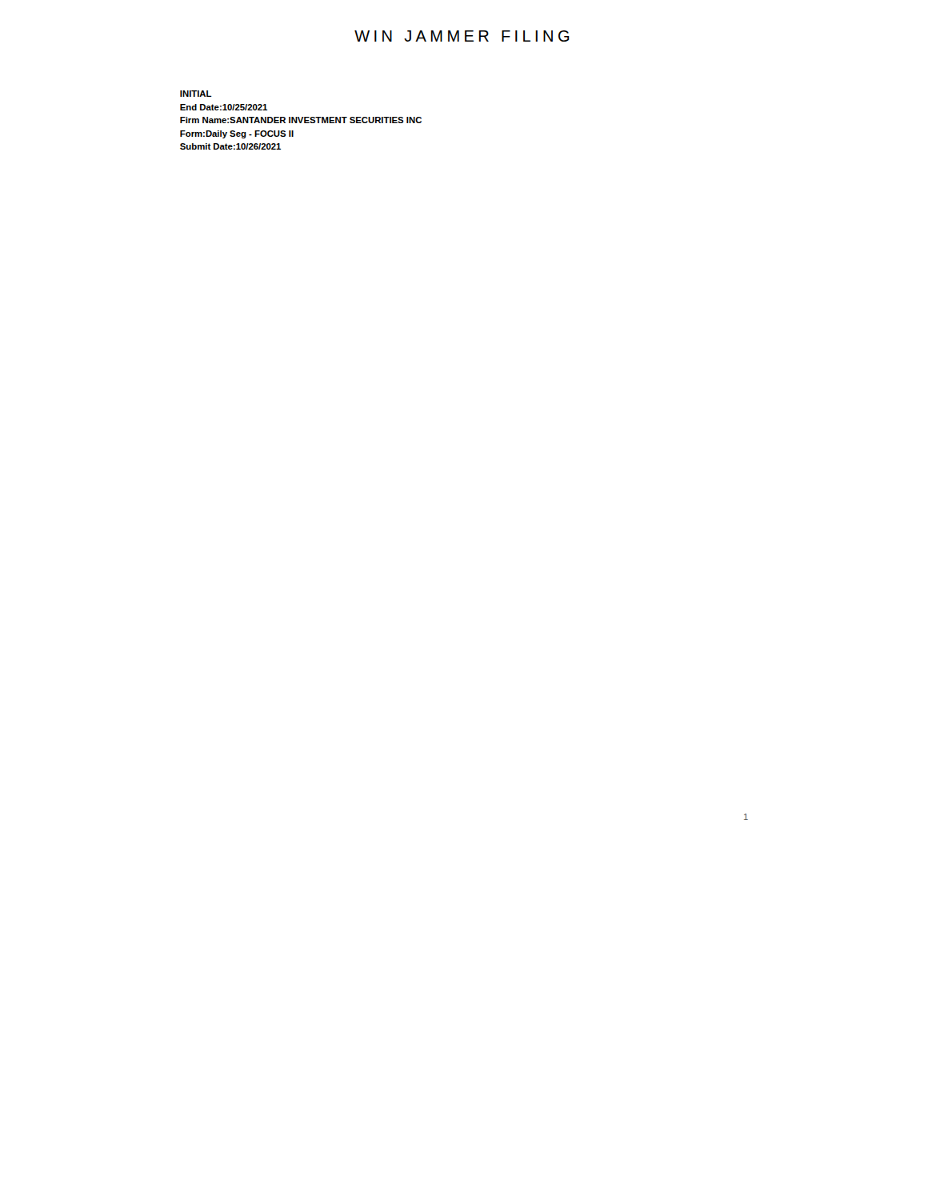WIN JAMMER FILING
INITIAL
End Date:10/25/2021
Firm Name:SANTANDER INVESTMENT SECURITIES INC
Form:Daily Seg - FOCUS II
Submit Date:10/26/2021
1